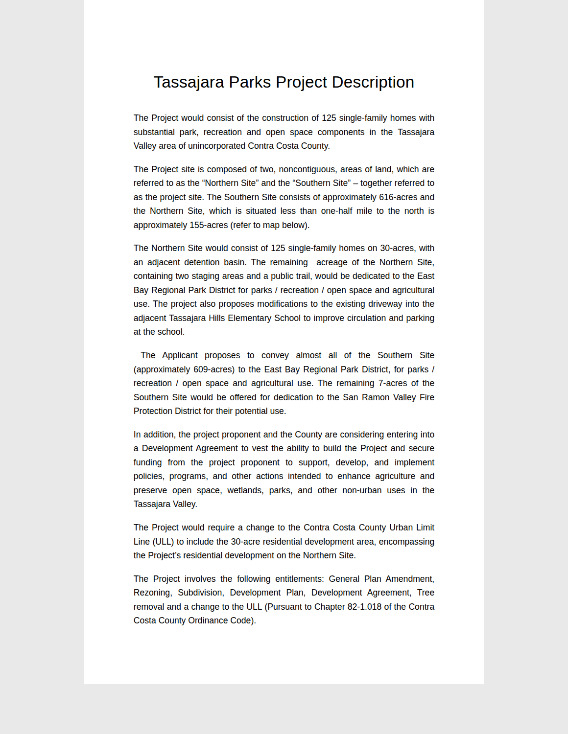Tassajara Parks Project Description
The Project would consist of the construction of 125 single-family homes with substantial park, recreation and open space components in the Tassajara Valley area of unincorporated Contra Costa County.
The Project site is composed of two, noncontiguous, areas of land, which are referred to as the “Northern Site” and the “Southern Site” – together referred to as the project site. The Southern Site consists of approximately 616-acres and the Northern Site, which is situated less than one-half mile to the north is approximately 155-acres (refer to map below).
The Northern Site would consist of 125 single-family homes on 30-acres, with an adjacent detention basin. The remaining acreage of the Northern Site, containing two staging areas and a public trail, would be dedicated to the East Bay Regional Park District for parks / recreation / open space and agricultural use. The project also proposes modifications to the existing driveway into the adjacent Tassajara Hills Elementary School to improve circulation and parking at the school.
The Applicant proposes to convey almost all of the Southern Site (approximately 609-acres) to the East Bay Regional Park District, for parks / recreation / open space and agricultural use. The remaining 7-acres of the Southern Site would be offered for dedication to the San Ramon Valley Fire Protection District for their potential use.
In addition, the project proponent and the County are considering entering into a Development Agreement to vest the ability to build the Project and secure funding from the project proponent to support, develop, and implement policies, programs, and other actions intended to enhance agriculture and preserve open space, wetlands, parks, and other non-urban uses in the Tassajara Valley.
The Project would require a change to the Contra Costa County Urban Limit Line (ULL) to include the 30-acre residential development area, encompassing the Project’s residential development on the Northern Site.
The Project involves the following entitlements: General Plan Amendment, Rezoning, Subdivision, Development Plan, Development Agreement, Tree removal and a change to the ULL (Pursuant to Chapter 82-1.018 of the Contra Costa County Ordinance Code).